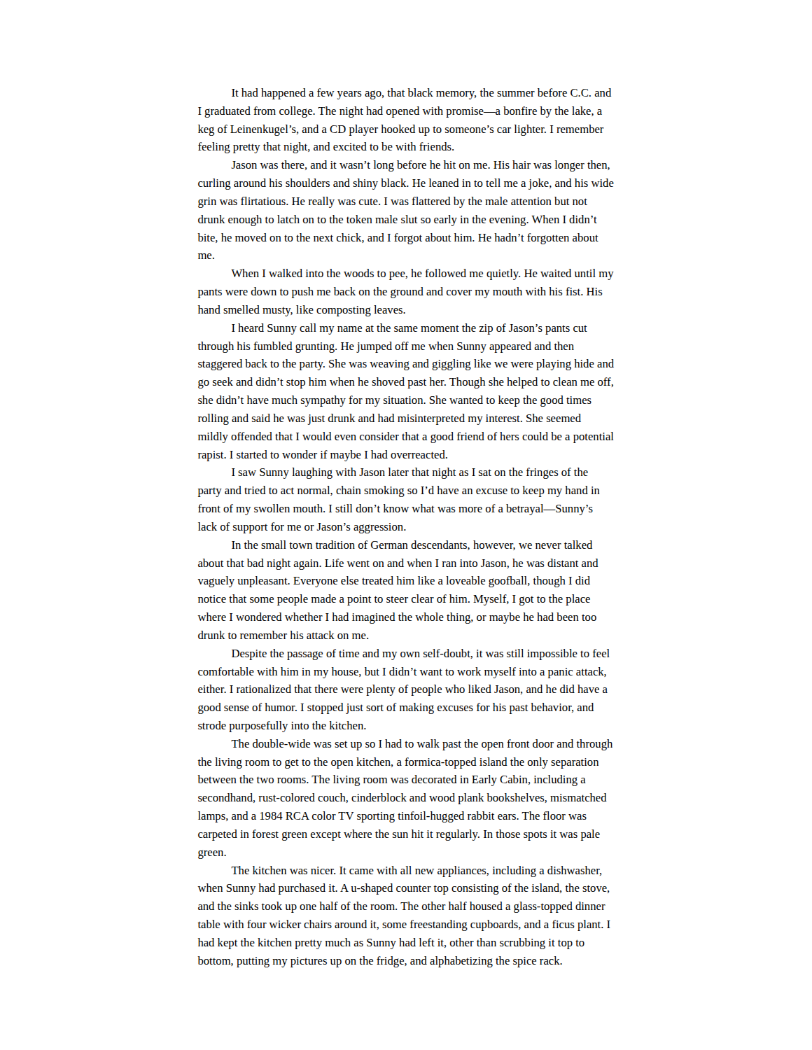It had happened a few years ago, that black memory, the summer before C.C. and I graduated from college. The night had opened with promise—a bonfire by the lake, a keg of Leinenkugel’s, and a CD player hooked up to someone’s car lighter. I remember feeling pretty that night, and excited to be with friends.
Jason was there, and it wasn’t long before he hit on me. His hair was longer then, curling around his shoulders and shiny black. He leaned in to tell me a joke, and his wide grin was flirtatious. He really was cute. I was flattered by the male attention but not drunk enough to latch on to the token male slut so early in the evening. When I didn’t bite, he moved on to the next chick, and I forgot about him. He hadn’t forgotten about me.
When I walked into the woods to pee, he followed me quietly. He waited until my pants were down to push me back on the ground and cover my mouth with his fist. His hand smelled musty, like composting leaves.
I heard Sunny call my name at the same moment the zip of Jason’s pants cut through his fumbled grunting. He jumped off me when Sunny appeared and then staggered back to the party. She was weaving and giggling like we were playing hide and go seek and didn’t stop him when he shoved past her. Though she helped to clean me off, she didn’t have much sympathy for my situation. She wanted to keep the good times rolling and said he was just drunk and had misinterpreted my interest. She seemed mildly offended that I would even consider that a good friend of hers could be a potential rapist. I started to wonder if maybe I had overreacted.
I saw Sunny laughing with Jason later that night as I sat on the fringes of the party and tried to act normal, chain smoking so I’d have an excuse to keep my hand in front of my swollen mouth. I still don’t know what was more of a betrayal—Sunny’s lack of support for me or Jason’s aggression.
In the small town tradition of German descendants, however, we never talked about that bad night again. Life went on and when I ran into Jason, he was distant and vaguely unpleasant. Everyone else treated him like a loveable goofball, though I did notice that some people made a point to steer clear of him. Myself, I got to the place where I wondered whether I had imagined the whole thing, or maybe he had been too drunk to remember his attack on me.
Despite the passage of time and my own self-doubt, it was still impossible to feel comfortable with him in my house, but I didn’t want to work myself into a panic attack, either. I rationalized that there were plenty of people who liked Jason, and he did have a good sense of humor. I stopped just sort of making excuses for his past behavior, and strode purposefully into the kitchen.
The double-wide was set up so I had to walk past the open front door and through the living room to get to the open kitchen, a formica-topped island the only separation between the two rooms. The living room was decorated in Early Cabin, including a secondhand, rust-colored couch, cinderblock and wood plank bookshelves, mismatched lamps, and a 1984 RCA color TV sporting tinfoil-hugged rabbit ears. The floor was carpeted in forest green except where the sun hit it regularly. In those spots it was pale green.
The kitchen was nicer. It came with all new appliances, including a dishwasher, when Sunny had purchased it. A u-shaped counter top consisting of the island, the stove, and the sinks took up one half of the room. The other half housed a glass-topped dinner table with four wicker chairs around it, some freestanding cupboards, and a ficus plant. I had kept the kitchen pretty much as Sunny had left it, other than scrubbing it top to bottom, putting my pictures up on the fridge, and alphabetizing the spice rack.